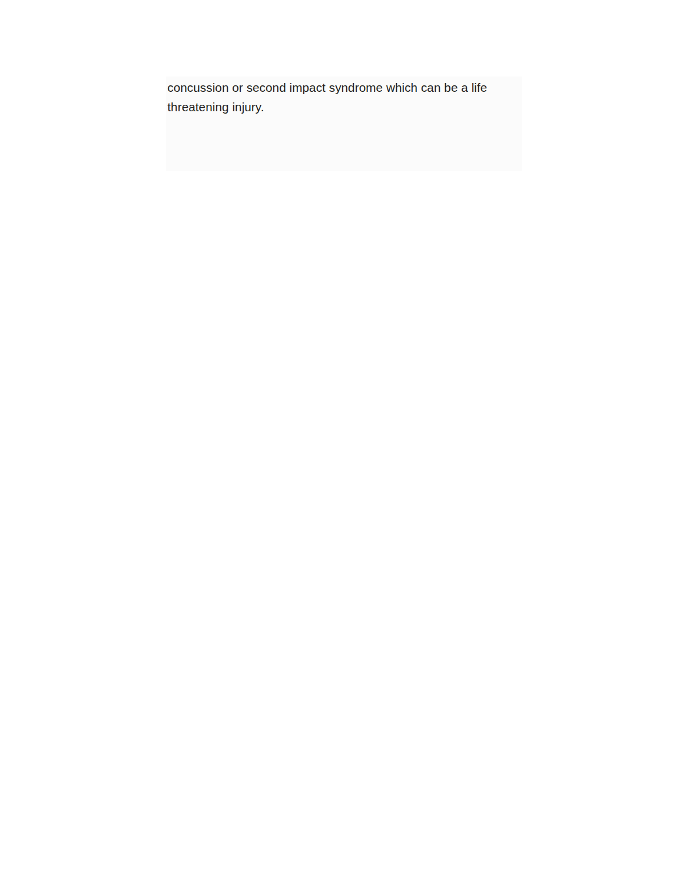concussion or second impact syndrome which can be a life threatening injury.